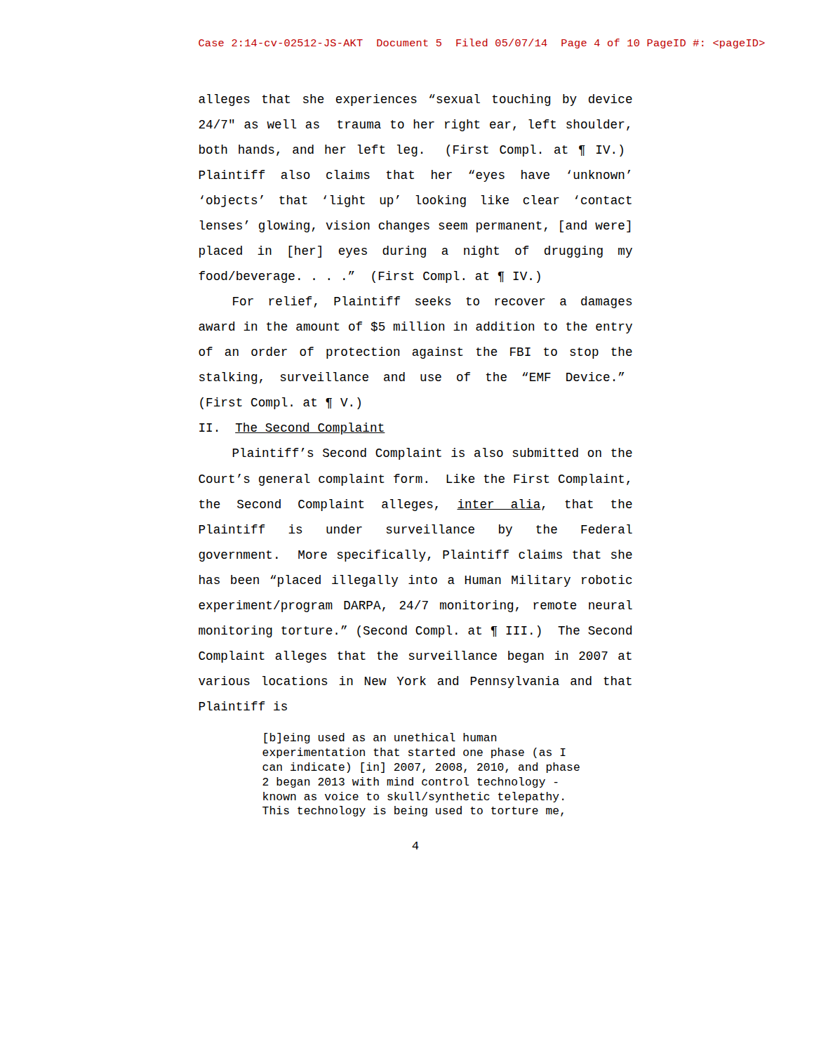Case 2:14-cv-02512-JS-AKT Document 5 Filed 05/07/14 Page 4 of 10 PageID #: <pageID>
alleges that she experiences “sexual touching by device 24/7" as well as trauma to her right ear, left shoulder, both hands, and her left leg. (First Compl. at ¶ IV.) Plaintiff also claims that her “eyes have ‘unknown’ ‘objects’ that ‘light up’ looking like clear ‘contact lenses’ glowing, vision changes seem permanent, [and were] placed in [her] eyes during a night of drugging my food/beverage. . . .” (First Compl. at ¶ IV.)
For relief, Plaintiff seeks to recover a damages award in the amount of $5 million in addition to the entry of an order of protection against the FBI to stop the stalking, surveillance and use of the “EMF Device.” (First Compl. at ¶ V.)
II. The Second Complaint
Plaintiff’s Second Complaint is also submitted on the Court’s general complaint form. Like the First Complaint, the Second Complaint alleges, inter alia, that the Plaintiff is under surveillance by the Federal government. More specifically, Plaintiff claims that she has been “placed illegally into a Human Military robotic experiment/program DARPA, 24/7 monitoring, remote neural monitoring torture.” (Second Compl. at ¶ III.) The Second Complaint alleges that the surveillance began in 2007 at various locations in New York and Pennsylvania and that Plaintiff is
[b]eing used as an unethical human
experimentation that started one phase (as I
can indicate) [in] 2007, 2008, 2010, and phase
2 began 2013 with mind control technology -
known as voice to skull/synthetic telepathy.
This technology is being used to torture me,
4